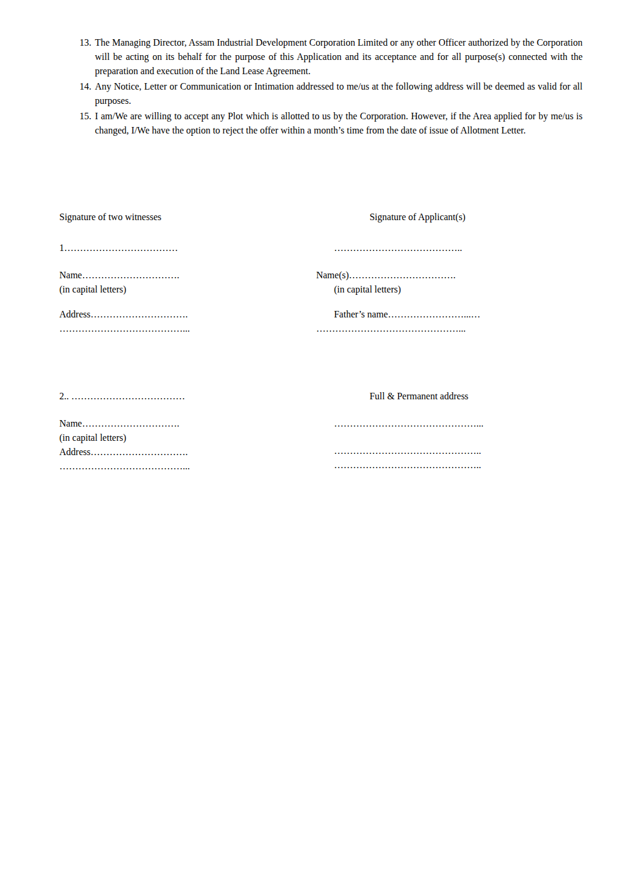13. The Managing Director, Assam Industrial Development Corporation Limited or any other Officer authorized by the Corporation will be acting on its behalf for the purpose of this Application and its acceptance and for all purpose(s) connected with the preparation and execution of the Land Lease Agreement.
14. Any Notice, Letter or Communication or Intimation addressed to me/us at the following address will be deemed as valid for all purposes.
15. I am/We are willing to accept any Plot which is allotted to us by the Corporation. However, if the Area applied for by me/us is changed, I/We have the option to reject the offer within a month’s time from the date of issue of Allotment Letter.
| Signature of two witnesses | Signature of Applicant(s) |
| 1……………………………… | ………………………………….. |
| Name…………………………. (in capital letters) | Name(s)……………………………. (in capital letters) |
| Address…………………………. …………………………………... | Father’s name……………………...… ………………………………………... |
| 2.. ……………………………… | Full & Permanent address |
| Name…………………………. (in capital letters) Address…………………………. …………………………………... | ………………………………………... ……………………………………….. ……………………………………….. |